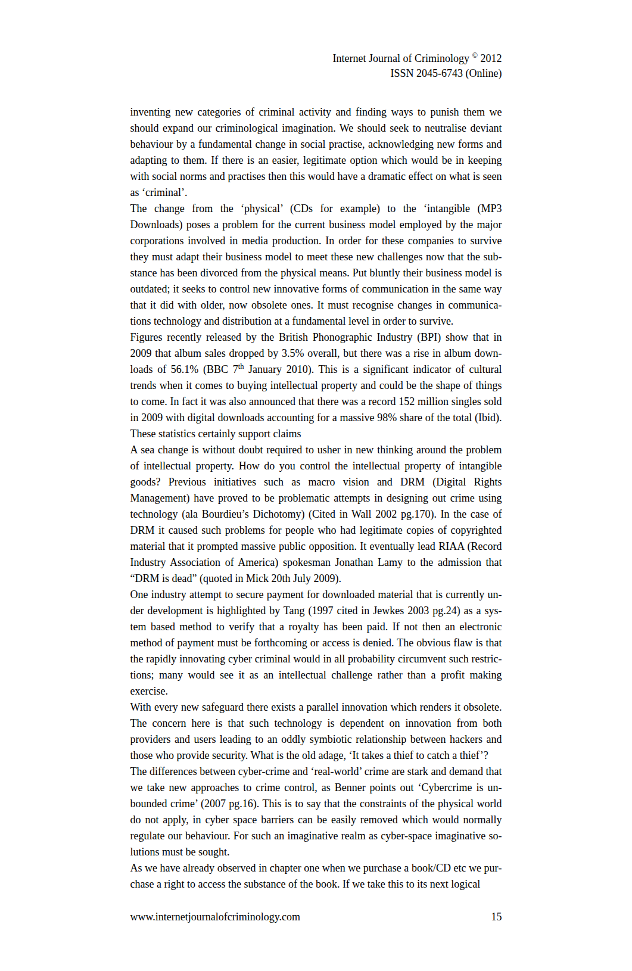Internet Journal of Criminology © 2012 ISSN 2045-6743 (Online)
inventing new categories of criminal activity and finding ways to punish them we should expand our criminological imagination. We should seek to neutralise deviant behaviour by a fundamental change in social practise, acknowledging new forms and adapting to them. If there is an easier, legitimate option which would be in keeping with social norms and practises then this would have a dramatic effect on what is seen as ‘criminal’.
The change from the ‘physical’ (CDs for example) to the ‘intangible (MP3 Downloads) poses a problem for the current business model employed by the major corporations involved in media production. In order for these companies to survive they must adapt their business model to meet these new challenges now that the substance has been divorced from the physical means. Put bluntly their business model is outdated; it seeks to control new innovative forms of communication in the same way that it did with older, now obsolete ones. It must recognise changes in communications technology and distribution at a fundamental level in order to survive.
Figures recently released by the British Phonographic Industry (BPI) show that in 2009 that album sales dropped by 3.5% overall, but there was a rise in album downloads of 56.1% (BBC 7th January 2010). This is a significant indicator of cultural trends when it comes to buying intellectual property and could be the shape of things to come. In fact it was also announced that there was a record 152 million singles sold in 2009 with digital downloads accounting for a massive 98% share of the total (Ibid). These statistics certainly support claims
A sea change is without doubt required to usher in new thinking around the problem of intellectual property. How do you control the intellectual property of intangible goods? Previous initiatives such as macro vision and DRM (Digital Rights Management) have proved to be problematic attempts in designing out crime using technology (ala Bourdieu’s Dichotomy) (Cited in Wall 2002 pg.170). In the case of DRM it caused such problems for people who had legitimate copies of copyrighted material that it prompted massive public opposition. It eventually lead RIAA (Record Industry Association of America) spokesman Jonathan Lamy to the admission that “DRM is dead” (quoted in Mick 20th July 2009).
One industry attempt to secure payment for downloaded material that is currently under development is highlighted by Tang (1997 cited in Jewkes 2003 pg.24) as a system based method to verify that a royalty has been paid. If not then an electronic method of payment must be forthcoming or access is denied. The obvious flaw is that the rapidly innovating cyber criminal would in all probability circumvent such restrictions; many would see it as an intellectual challenge rather than a profit making exercise.
With every new safeguard there exists a parallel innovation which renders it obsolete. The concern here is that such technology is dependent on innovation from both providers and users leading to an oddly symbiotic relationship between hackers and those who provide security. What is the old adage, ‘It takes a thief to catch a thief’?
The differences between cyber-crime and ‘real-world’ crime are stark and demand that we take new approaches to crime control, as Benner points out ‘Cybercrime is unbounded crime’ (2007 pg.16). This is to say that the constraints of the physical world do not apply, in cyber space barriers can be easily removed which would normally regulate our behaviour. For such an imaginative realm as cyber-space imaginative solutions must be sought.
As we have already observed in chapter one when we purchase a book/CD etc we purchase a right to access the substance of the book. If we take this to its next logical
www.internetjournalofcriminology.com 15